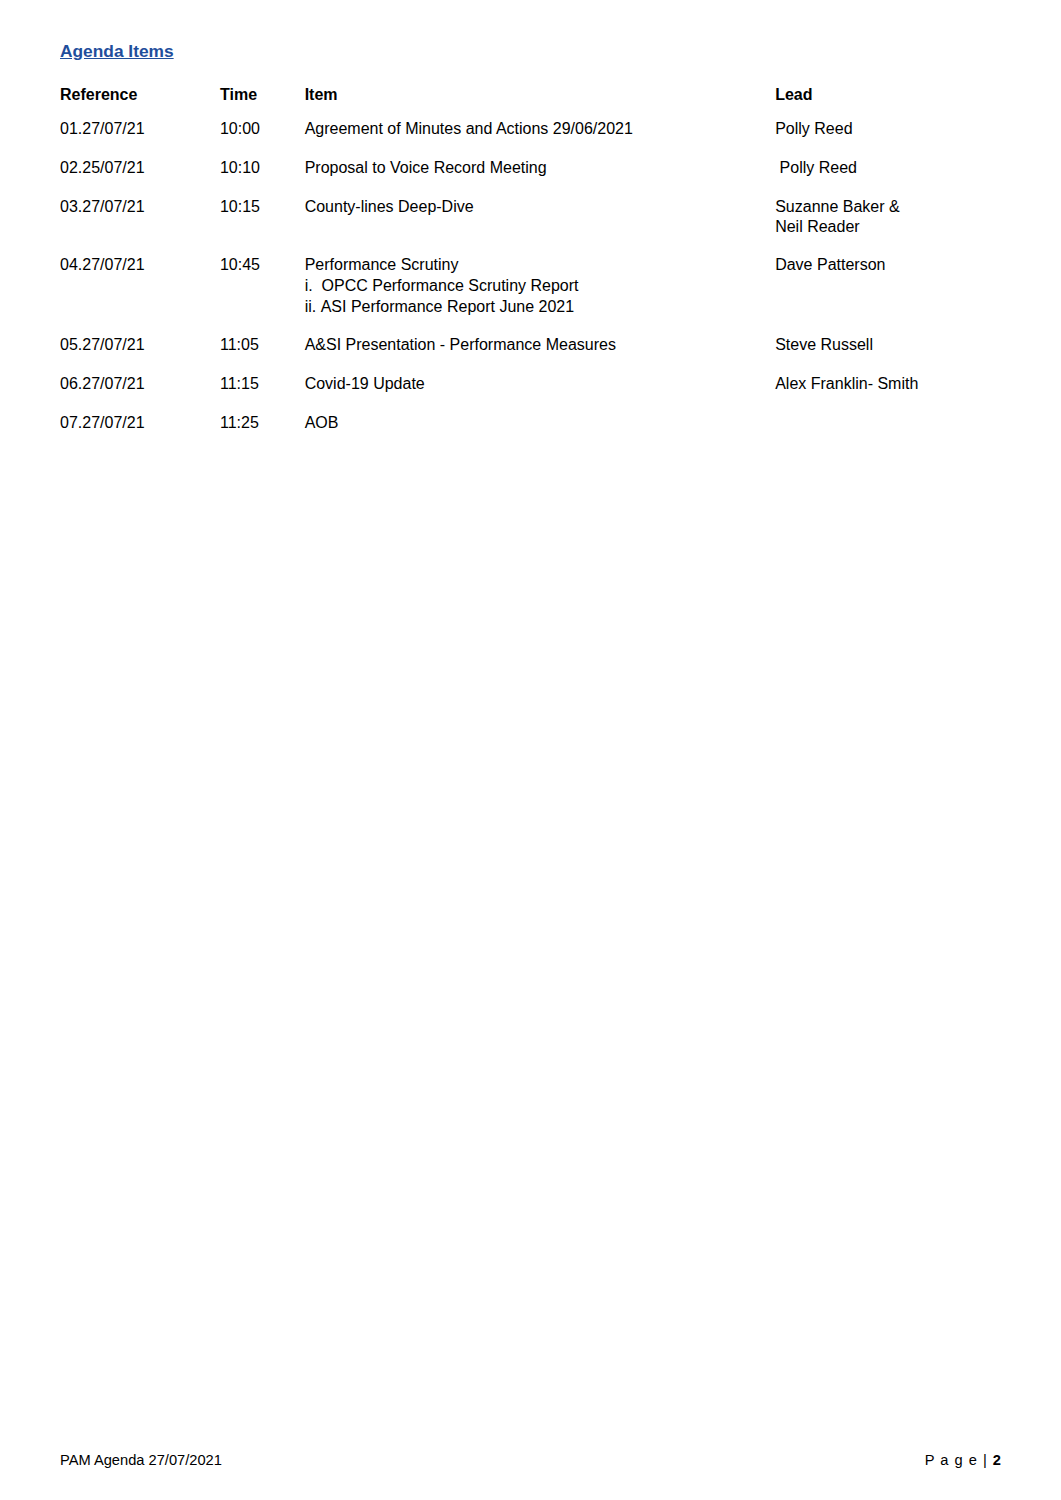Agenda Items
| Reference | Time | Item | Lead |
| --- | --- | --- | --- |
| 01.27/07/21 | 10:00 | Agreement of Minutes and Actions 29/06/2021 | Polly Reed |
| 02.25/07/21 | 10:10 | Proposal to Voice Record Meeting | Polly Reed |
| 03.27/07/21 | 10:15 | County-lines Deep-Dive | Suzanne Baker & Neil Reader |
| 04.27/07/21 | 10:45 | Performance Scrutiny i. OPCC Performance Scrutiny Report ii. ASI Performance Report June 2021 | Dave Patterson |
| 05.27/07/21 | 11:05 | A&SI Presentation - Performance Measures | Steve Russell |
| 06.27/07/21 | 11:15 | Covid-19 Update | Alex Franklin- Smith |
| 07.27/07/21 | 11:25 | AOB | |
PAM Agenda 27/07/2021 P a g e | 2